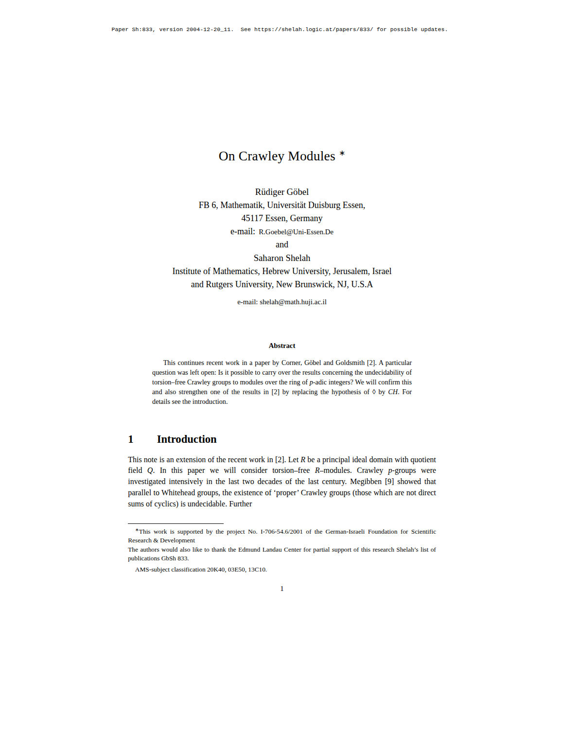Paper Sh:833, version 2004-12-20_11. See https://shelah.logic.at/papers/833/ for possible updates.
On Crawley Modules ∗
Rüdiger Göbel
FB 6, Mathematik, Universität Duisburg Essen,
45117 Essen, Germany
e-mail: R.Goebel@Uni-Essen.De
and
Saharon Shelah
Institute of Mathematics, Hebrew University, Jerusalem, Israel
and Rutgers University, New Brunswick, NJ, U.S.A
e-mail: shelah@math.huji.ac.il
Abstract
This continues recent work in a paper by Corner, Göbel and Goldsmith [2]. A particular question was left open: Is it possible to carry over the results concerning the undecidability of torsion–free Crawley groups to modules over the ring of p-adic integers? We will confirm this and also strengthen one of the results in [2] by replacing the hypothesis of ◊ by CH. For details see the introduction.
1 Introduction
This note is an extension of the recent work in [2]. Let R be a principal ideal domain with quotient field Q. In this paper we will consider torsion–free R–modules. Crawley p-groups were investigated intensively in the last two decades of the last century. Megibben [9] showed that parallel to Whitehead groups, the existence of ‘proper’ Crawley groups (those which are not direct sums of cyclics) is undecidable. Further
∗This work is supported by the project No. I-706-54.6/2001 of the German-Israeli Foundation for Scientific Research & Development
The authors would also like to thank the Edmund Landau Center for partial support of this research Shelah’s list of publications GbSh 833.
AMS-subject classification 20K40, 03E50, 13C10.
1